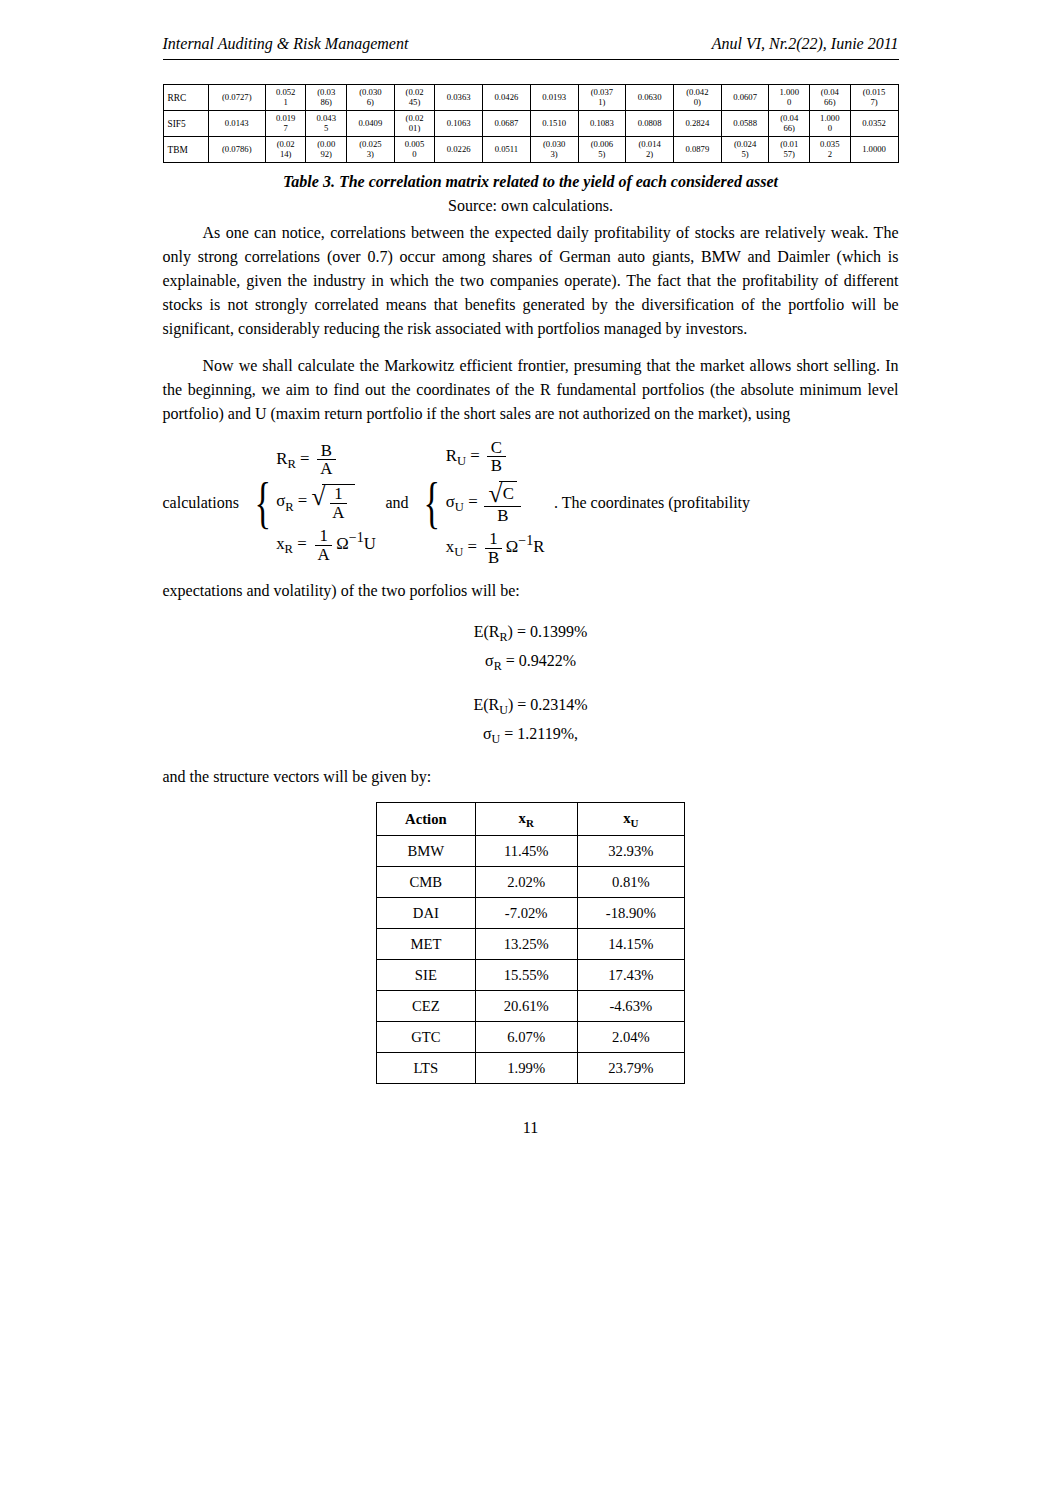Internal Auditing & Risk Management Anul VI, Nr.2(22), Iunie 2011
| RRC | (0.0727) | 0.052 1 | (0.03 86) | (0.030 6) | (0.02 45) | 0.0363 | 0.0426 | 0.0193 | (0.037 1) | 0.0630 | (0.042 0) | 0.0607 | 1.000 0 | (0.04 66) | (0.015 7) |
| SIF5 | 0.0143 | 0.019 7 | 0.043 5 | 0.0409 | (0.02 01) | 0.1063 | 0.0687 | 0.1510 | 0.1083 | 0.0808 | 0.2824 | 0.0588 | (0.04 66) | 1.000 0 | 0.0352 |
| TBM | (0.0786) | (0.02 14) | (0.00 92) | (0.025 3) | 0.005 0 | 0.0226 | 0.0511 | (0.030 3) | (0.006 5) | (0.014 2) | 0.0879 | (0.024 5) | (0.01 57) | 0.035 2 | 1.0000 |
Table 3. The correlation matrix related to the yield of each considered asset
Source: own calculations.
As one can notice, correlations between the expected daily profitability of stocks are relatively weak. The only strong correlations (over 0.7) occur among shares of German auto giants, BMW and Daimler (which is explainable, given the industry in which the two companies operate). The fact that the profitability of different stocks is not strongly correlated means that benefits generated by the diversification of the portfolio will be significant, considerably reducing the risk associated with portfolios managed by investors.
Now we shall calculate the Markowitz efficient frontier, presuming that the market allows short selling. In the beginning, we aim to find out the coordinates of the R fundamental portfolios (the absolute minimum level portfolio) and U (maxim return portfolio if the short sales are not authorized on the market), using
calculations { RR = BA σR = √1 A xR = 1 AΩ−1U and { RU = CB σU = √C B xU = 1 BΩ−1R . The coordinates (profitability
expectations and volatility) of the two porfolios will be:
E(RR) = 0.1399%
σR = 0.9422%
E(RU) = 0.2314%
σU = 1.2119%,
and the structure vectors will be given by:
| Action | x R | x U |
| --- | --- | --- |
| BMW | 11.45% | 32.93% |
| CMB | 2.02% | 0.81% |
| DAI | -7.02% | -18.90% |
| MET | 13.25% | 14.15% |
| SIE | 15.55% | 17.43% |
| CEZ | 20.61% | -4.63% |
| GTC | 6.07% | 2.04% |
| LTS | 1.99% | 23.79% |
11